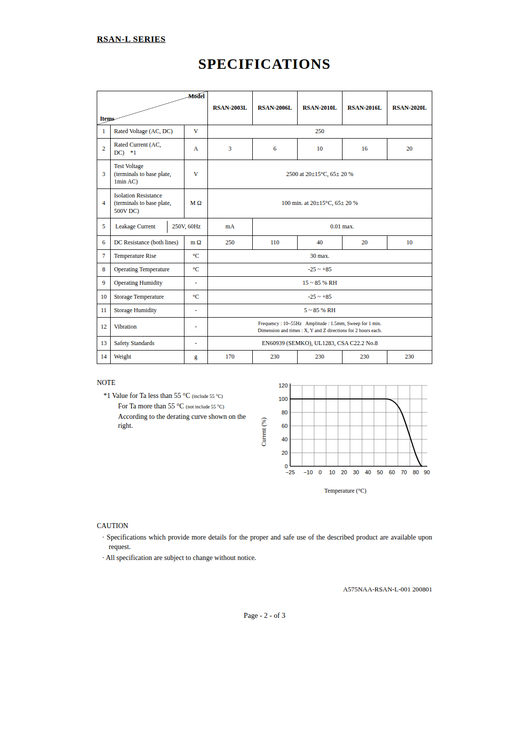RSAN-L SERIES
SPECIFICATIONS
| Model Items | RSAN-2003L | RSAN-2006L | RSAN-2010L | RSAN-2016L | RSAN-2020L |
| --- | --- | --- | --- | --- | --- |
| 1 | Rated Voltage (AC, DC) | V | 250 |
| 2 | Rated Current (AC, DC) *1 | A | 3 | 6 | 10 | 16 | 20 |
| 3 | Test Voltage (terminals to base plate, 1min AC) | V | 2500 at 20±15°C, 65± 20 % |
| 4 | Isolation Resistance (terminals to base plate, 500V DC) | M Ω | 100 min. at 20±15°C, 65± 20 % |
| 5 | Leakage Current 250V, 60Hz | mA | 0.01 max. |
| 6 | DC Resistance (both lines) | m Ω | 250 | 110 | 40 | 20 | 10 |
| 7 | Temperature Rise | °C | 30 max. |
| 8 | Operating Temperature | °C | -25 ~ +85 |
| 9 | Operating Humidity | - | 15 ~ 85 % RH |
| 10 | Storage Temperature | °C | -25 ~ +85 |
| 11 | Storage Humidity | - | 5 ~ 85 % RH |
| 12 | Vibration | - | Frequency : 10~55Hz Amplitude : 1.5mm, Sweep for 1 min. Dimension and times : X, Y and Z directions for 2 hours each. |
| 13 | Safety Standards | - | EN60939 (SEMKO), UL1283, CSA C22.2 No.8 |
| 14 | Weight | g | 170 | 230 | 230 | 230 | 230 |
NOTE
*1 Value for Ta less than 55 °C (include 55 °C) For Ta more than 55 °C (not include 55 °C) According to the derating curve shown on the right.
Current (%)
120 100 80 60 40 20 0 −25 −10 0 10 20 30 40 50 60 70 80 90
Temperature (°C)
CAUTION
· Specifications which provide more details for the proper and safe use of the described product are available upon request.
· All specification are subject to change without notice.
A575NAA-RSAN-L-001 200801
Page - 2 - of 3